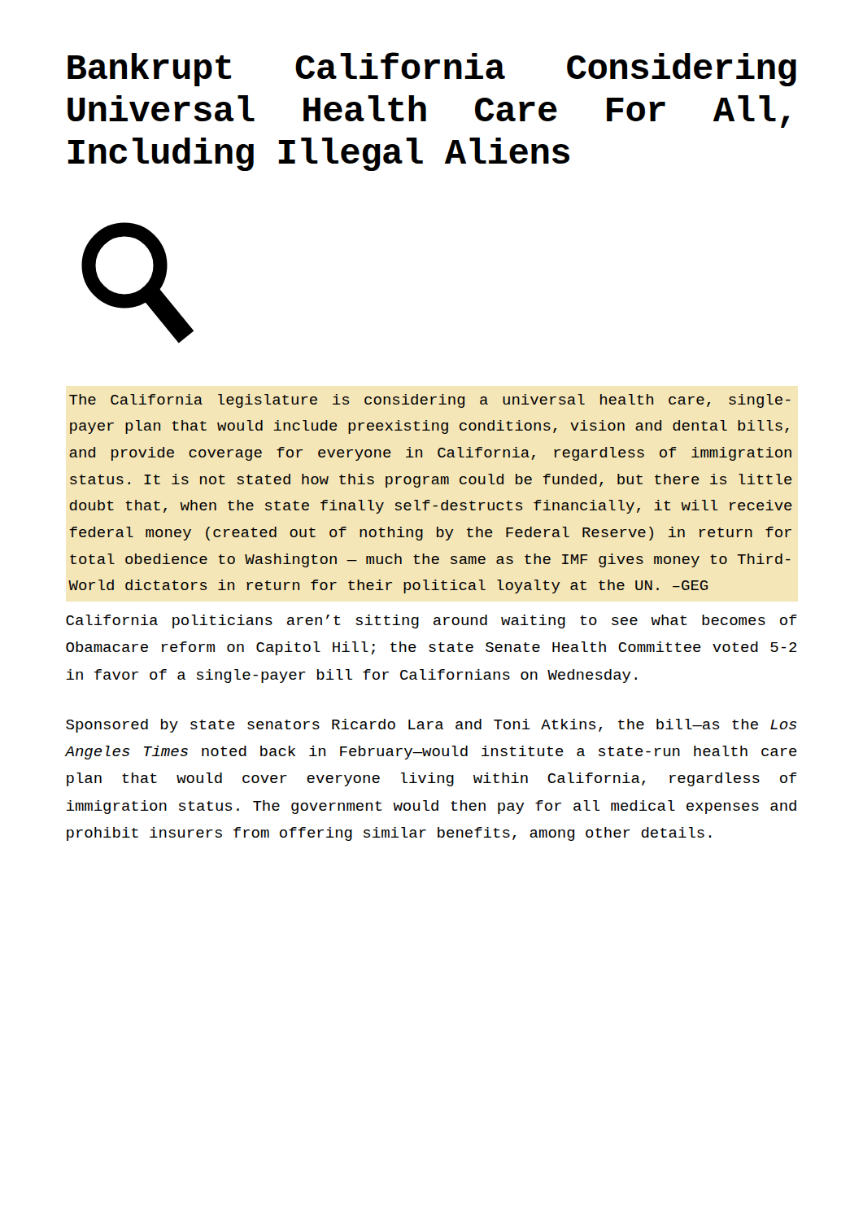Bankrupt California Considering Universal Health Care For All, Including Illegal Aliens
The California legislature is considering a universal health care, single-payer plan that would include preexisting conditions, vision and dental bills, and provide coverage for everyone in California, regardless of immigration status. It is not stated how this program could be funded, but there is little doubt that, when the state finally self-destructs financially, it will receive federal money (created out of nothing by the Federal Reserve) in return for total obedience to Washington — much the same as the IMF gives money to Third-World dictators in return for their political loyalty at the UN. –GEG
California politicians aren’t sitting around waiting to see what becomes of Obamacare reform on Capitol Hill; the state Senate Health Committee voted 5-2 in favor of a single-payer bill for Californians on Wednesday.
Sponsored by state senators Ricardo Lara and Toni Atkins, the bill—as the Los Angeles Times noted back in February—would institute a state-run health care plan that would cover everyone living within California, regardless of immigration status. The government would then pay for all medical expenses and prohibit insurers from offering similar benefits, among other details.